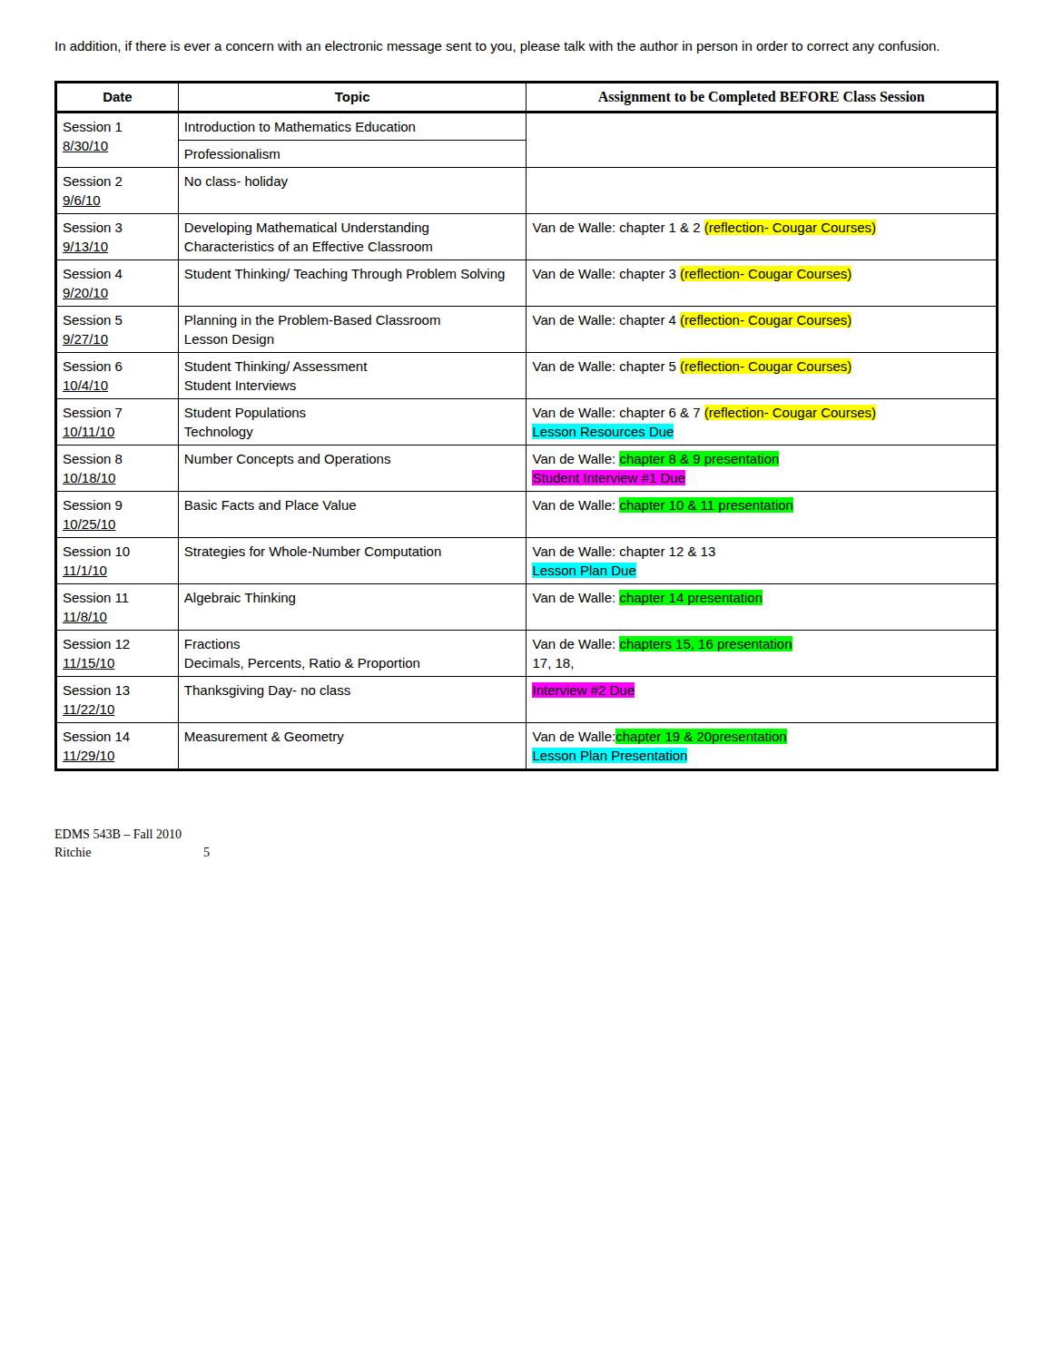In addition, if there is ever a concern with an electronic message sent to you, please talk with the author in person in order to correct any confusion.
| Date | Topic | Assignment to be Completed BEFORE Class Session |
| --- | --- | --- |
| Session 1 8/30/10 | / Introduction to Mathematics Education / / Professionalism / | |
| Session 2 9/6/10 | No class- holiday | |
| Session 3 9/13/10 | Developing Mathematical Understanding Characteristics of an Effective Classroom | Van de Walle: chapter 1 & 2 (reflection- Cougar Courses) |
| Session 4 9/20/10 | Student Thinking/ Teaching Through Problem Solving | Van de Walle: chapter 3 (reflection- Cougar Courses) |
| Session 5 9/27/10 | Planning in the Problem-Based Classroom Lesson Design | Van de Walle: chapter 4 (reflection- Cougar Courses) |
| Session 6 10/4/10 | Student Thinking/ Assessment Student Interviews | Van de Walle: chapter 5 (reflection- Cougar Courses) |
| Session 7 10/11/10 | Student Populations Technology | Van de Walle: chapter 6 & 7 (reflection- Cougar Courses) Lesson Resources Due |
| Session 8 10/18/10 | Number Concepts and Operations | Van de Walle: chapter 8 & 9 presentation Student Interview #1 Due |
| Session 9 10/25/10 | Basic Facts and Place Value | Van de Walle: chapter 10 & 11 presentation |
| Session 10 11/1/10 | Strategies for Whole-Number Computation | Van de Walle: chapter 12 & 13 Lesson Plan Due |
| Session 11 11/8/10 | Algebraic Thinking | Van de Walle: chapter 14 presentation |
| Session 12 11/15/10 | Fractions Decimals, Percents, Ratio & Proportion | Van de Walle: chapters 15, 16 presentation 17, 18, |
| Session 13 11/22/10 | Thanksgiving Day- no class | Interview #2 Due |
| Session 14 11/29/10 | Measurement & Geometry | Van de Walle: chapter 19 & 20presentation Lesson Plan Presentation |
EDMS 543B – Fall 2010
Ritchie 5